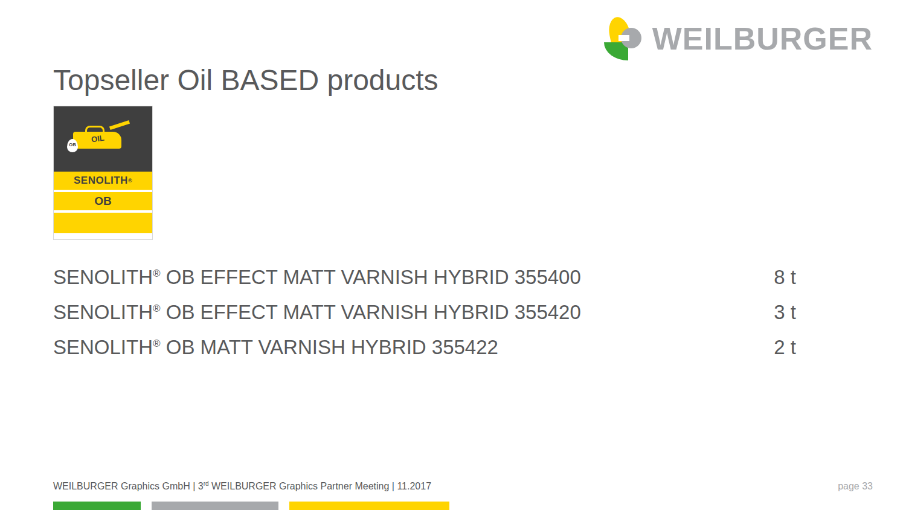WEILBURGER
Topseller Oil BASED products
OIL
OB
SENOLITH®
OB
SENOLITH® OB EFFECT MATT VARNISH HYBRID 355400 8 t
SENOLITH® OB EFFECT MATT VARNISH HYBRID 355420 3 t
SENOLITH® OB MATT VARNISH HYBRID 355422 2 t
WEILBURGER Graphics GmbH | 3rd WEILBURGER Graphics Partner Meeting | 11.2017
page 33